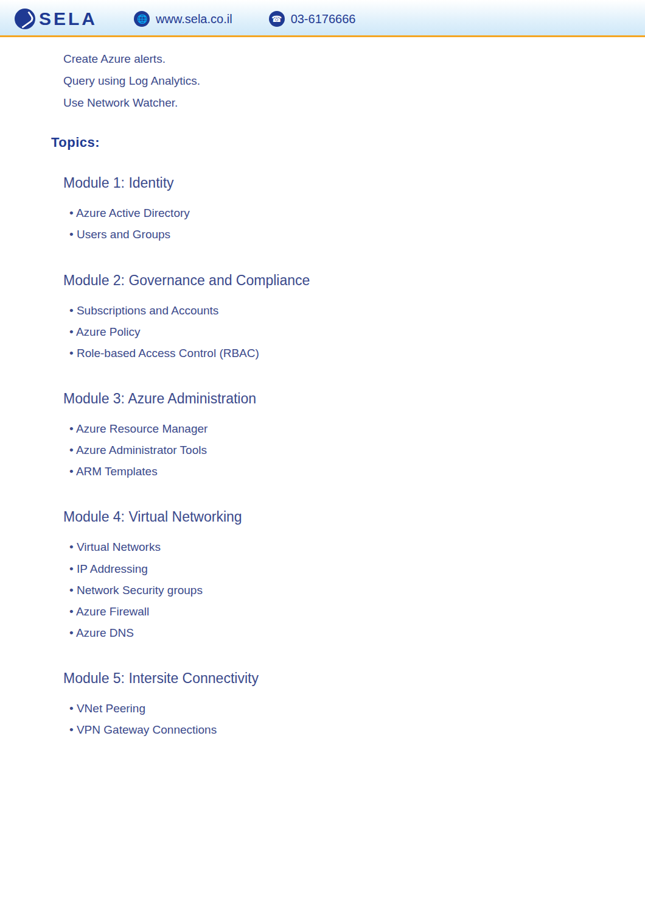SELA
🌐 www.sela.co.il
☎ 03-6176666
Create Azure alerts.
Query using Log Analytics.
Use Network Watcher.
Topics:
Module 1: Identity
Azure Active Directory
Users and Groups
Module 2: Governance and Compliance
Subscriptions and Accounts
Azure Policy
Role-based Access Control (RBAC)
Module 3: Azure Administration
Azure Resource Manager
Azure Administrator Tools
ARM Templates
Module 4: Virtual Networking
Virtual Networks
IP Addressing
Network Security groups
Azure Firewall
Azure DNS
Module 5: Intersite Connectivity
VNet Peering
VPN Gateway Connections